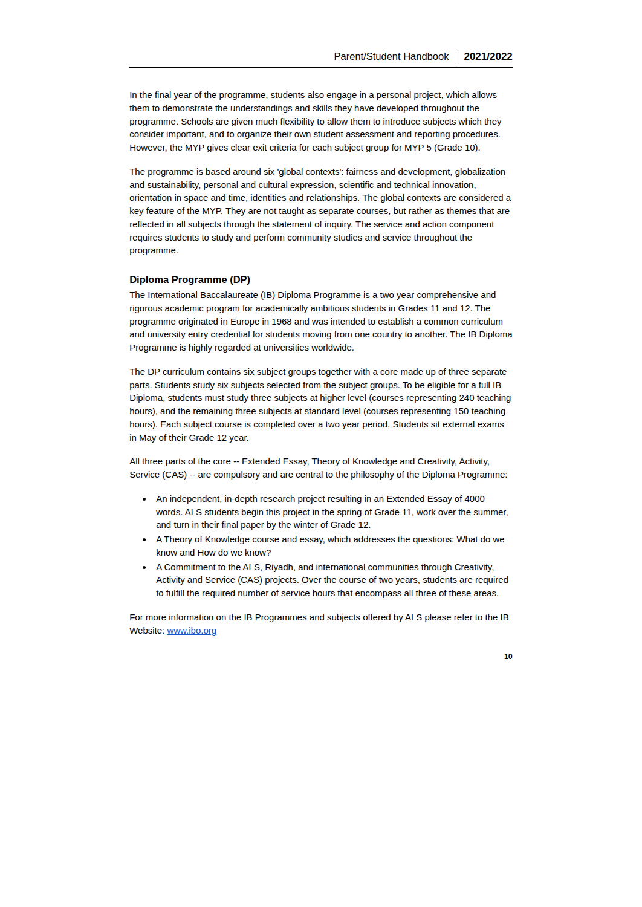Parent/Student Handbook 2021/2022
In the final year of the programme, students also engage in a personal project, which allows them to demonstrate the understandings and skills they have developed throughout the programme. Schools are given much flexibility to allow them to introduce subjects which they consider important, and to organize their own student assessment and reporting procedures. However, the MYP gives clear exit criteria for each subject group for MYP 5 (Grade 10).
The programme is based around six 'global contexts': fairness and development, globalization and sustainability, personal and cultural expression, scientific and technical innovation, orientation in space and time, identities and relationships. The global contexts are considered a key feature of the MYP. They are not taught as separate courses, but rather as themes that are reflected in all subjects through the statement of inquiry. The service and action component requires students to study and perform community studies and service throughout the programme.
Diploma Programme (DP)
The International Baccalaureate (IB) Diploma Programme is a two year comprehensive and rigorous academic program for academically ambitious students in Grades 11 and 12. The programme originated in Europe in 1968 and was intended to establish a common curriculum and university entry credential for students moving from one country to another. The IB Diploma Programme is highly regarded at universities worldwide.
The DP curriculum contains six subject groups together with a core made up of three separate parts. Students study six subjects selected from the subject groups. To be eligible for a full IB Diploma, students must study three subjects at higher level (courses representing 240 teaching hours), and the remaining three subjects at standard level (courses representing 150 teaching hours). Each subject course is completed over a two year period. Students sit external exams in May of their Grade 12 year.
All three parts of the core -- Extended Essay, Theory of Knowledge and Creativity, Activity, Service (CAS) -- are compulsory and are central to the philosophy of the Diploma Programme:
An independent, in-depth research project resulting in an Extended Essay of 4000 words. ALS students begin this project in the spring of Grade 11, work over the summer, and turn in their final paper by the winter of Grade 12.
A Theory of Knowledge course and essay, which addresses the questions: What do we know and How do we know?
A Commitment to the ALS, Riyadh, and international communities through Creativity, Activity and Service (CAS) projects. Over the course of two years, students are required to fulfill the required number of service hours that encompass all three of these areas.
For more information on the IB Programmes and subjects offered by ALS please refer to the IB Website: www.ibo.org
10